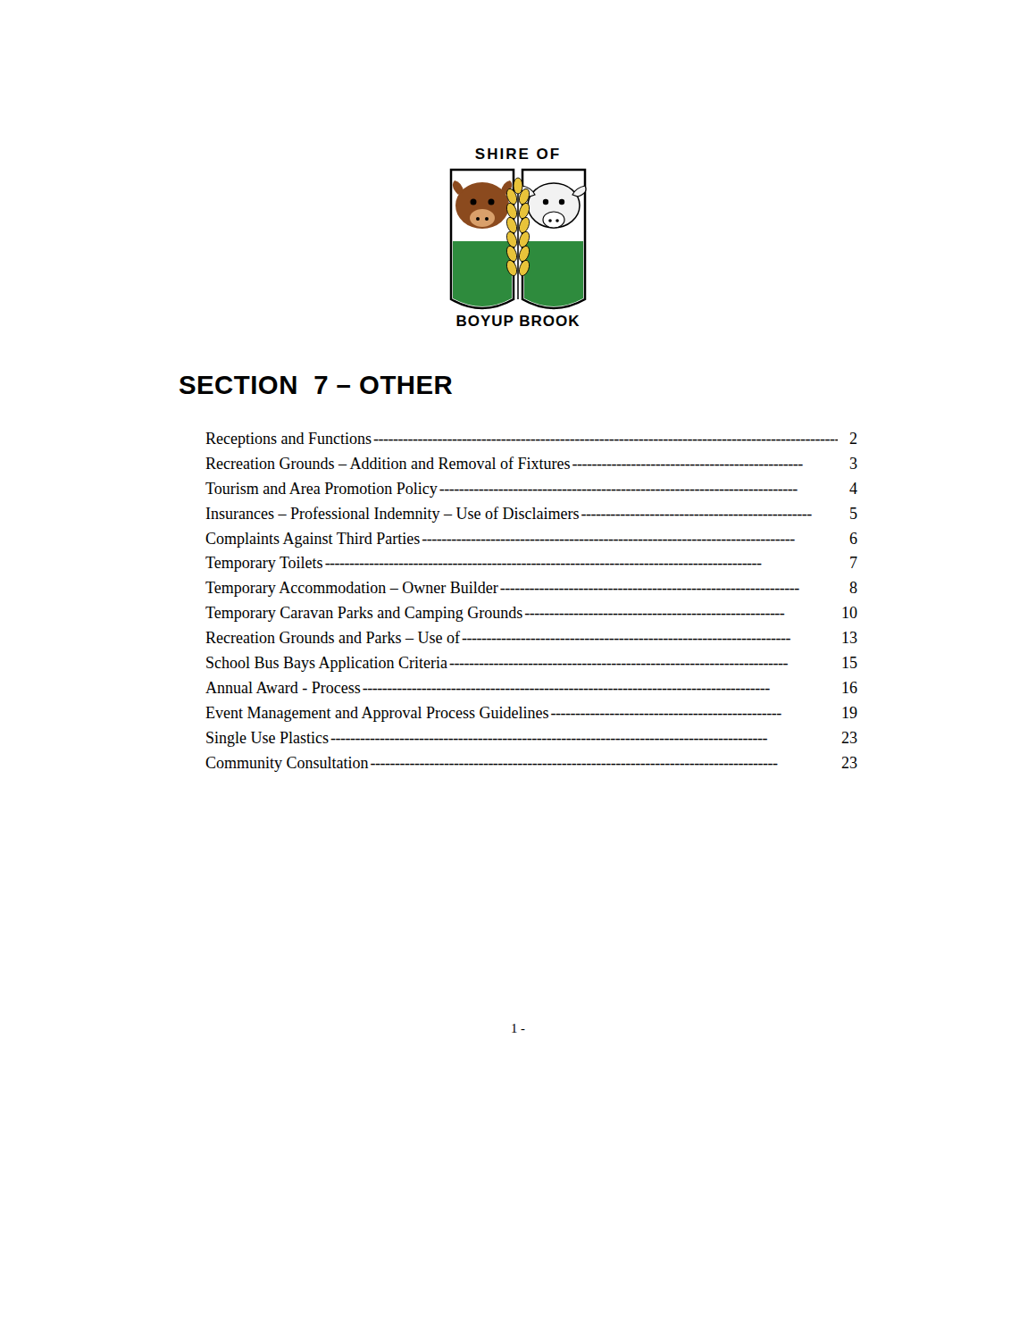SHIRE OF BOYUP BROOK
SECTION 7 – OTHER
Receptions and Functions ------------------------------------------------------------------------------------------------- 2
Recreation Grounds – Addition and Removal of Fixtures ----------------------------------------------- 3
Tourism and Area Promotion Policy ------------------------------------------------------------------------- 4
Insurances – Professional Indemnity – Use of Disclaimers ----------------------------------------------- 5
Complaints Against Third Parties ---------------------------------------------------------------------------- 6
Temporary Toilets ----------------------------------------------------------------------------------------- 7
Temporary Accommodation – Owner Builder ------------------------------------------------------------- 8
Temporary Caravan Parks and Camping Grounds ----------------------------------------------------- 10
Recreation Grounds and Parks – Use of ------------------------------------------------------------------- 13
School Bus Bays Application Criteria --------------------------------------------------------------------- 15
Annual Award - Process ----------------------------------------------------------------------------------- 16
Event Management and Approval Process Guidelines ----------------------------------------------- 19
Single Use Plastics ----------------------------------------------------------------------------------------- 23
Community Consultation ----------------------------------------------------------------------------------- 23
1 -